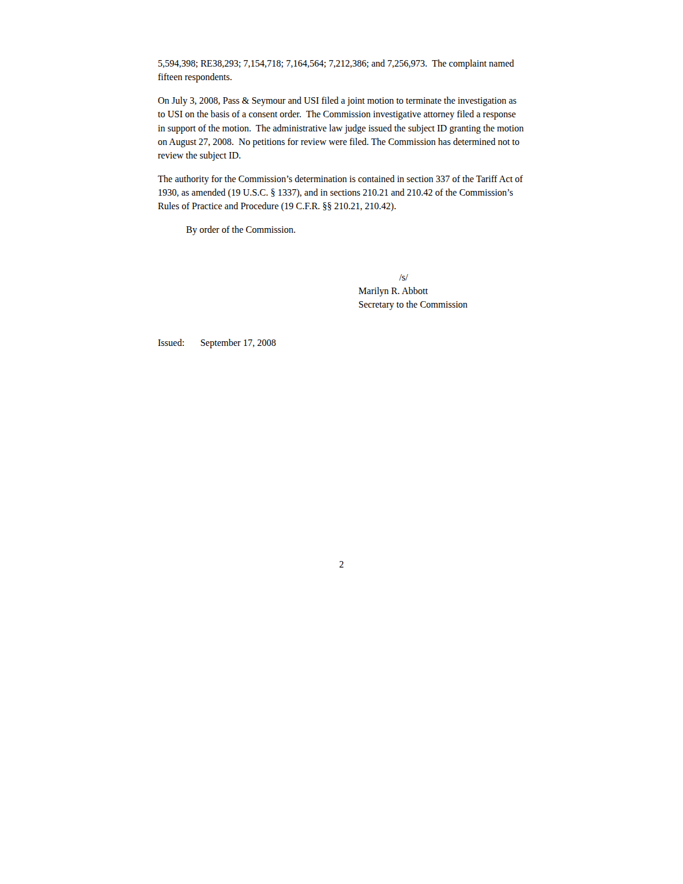5,594,398; RE38,293; 7,154,718; 7,164,564; 7,212,386; and 7,256,973. The complaint named fifteen respondents.
On July 3, 2008, Pass & Seymour and USI filed a joint motion to terminate the investigation as to USI on the basis of a consent order. The Commission investigative attorney filed a response in support of the motion. The administrative law judge issued the subject ID granting the motion on August 27, 2008. No petitions for review were filed. The Commission has determined not to review the subject ID.
The authority for the Commission’s determination is contained in section 337 of the Tariff Act of 1930, as amended (19 U.S.C. § 1337), and in sections 210.21 and 210.42 of the Commission’s Rules of Practice and Procedure (19 C.F.R. §§ 210.21, 210.42).
By order of the Commission.
/s/
Marilyn R. Abbott
Secretary to the Commission
Issued:September 17, 2008
2